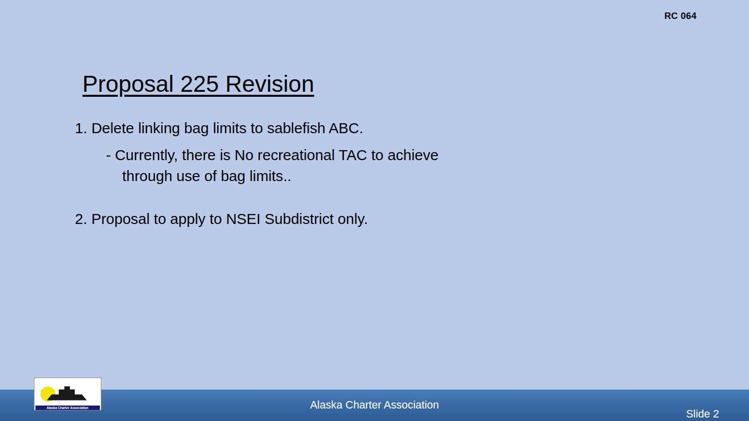RC 064
Proposal 225 Revision
1. Delete linking bag limits to sablefish ABC.
- Currently, there is No recreational TAC to achieve through use of bag limits..
2. Proposal to apply to NSEI Subdistrict only.
Alaska Charter Association
Alaska Charter Association Slide 2